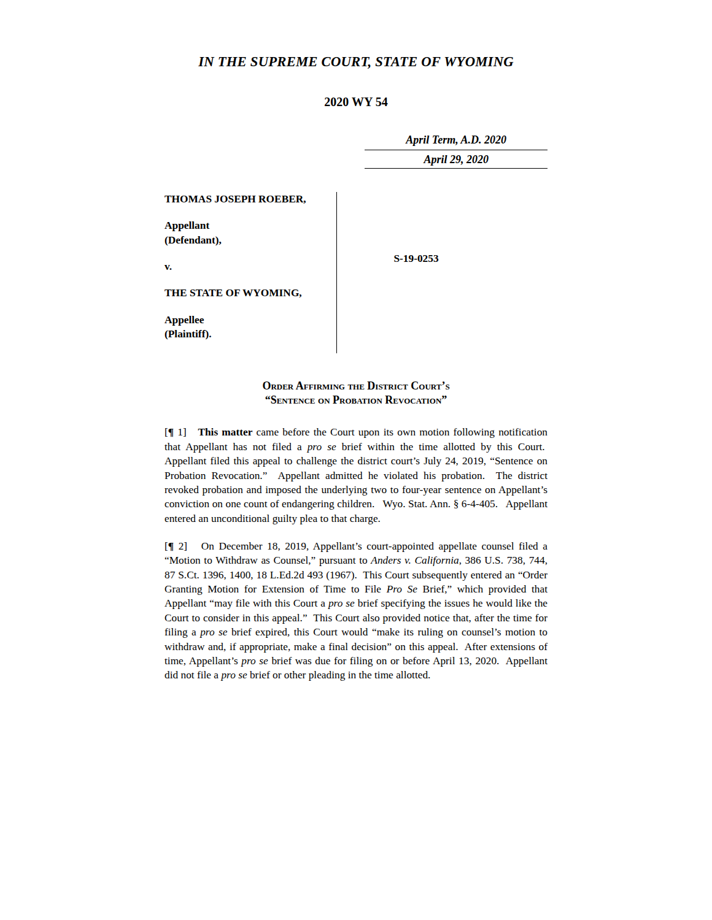IN THE SUPREME COURT, STATE OF WYOMING
2020 WY 54
April Term, A.D. 2020
April 29, 2020
| THOMAS JOSEPH ROEBER, Appellant (Defendant), v. THE STATE OF WYOMING, Appellee (Plaintiff). | | S-19-0253 |
Order Affirming the District Court’s “Sentence on Probation Revocation”
[¶ 1] This matter came before the Court upon its own motion following notification that Appellant has not filed a pro se brief within the time allotted by this Court. Appellant filed this appeal to challenge the district court’s July 24, 2019, “Sentence on Probation Revocation.” Appellant admitted he violated his probation. The district revoked probation and imposed the underlying two to four-year sentence on Appellant’s conviction on one count of endangering children. Wyo. Stat. Ann. § 6-4-405. Appellant entered an unconditional guilty plea to that charge.
[¶ 2] On December 18, 2019, Appellant’s court-appointed appellate counsel filed a “Motion to Withdraw as Counsel,” pursuant to Anders v. California, 386 U.S. 738, 744, 87 S.Ct. 1396, 1400, 18 L.Ed.2d 493 (1967). This Court subsequently entered an “Order Granting Motion for Extension of Time to File Pro Se Brief,” which provided that Appellant “may file with this Court a pro se brief specifying the issues he would like the Court to consider in this appeal.” This Court also provided notice that, after the time for filing a pro se brief expired, this Court would “make its ruling on counsel’s motion to withdraw and, if appropriate, make a final decision” on this appeal. After extensions of time, Appellant’s pro se brief was due for filing on or before April 13, 2020. Appellant did not file a pro se brief or other pleading in the time allotted.